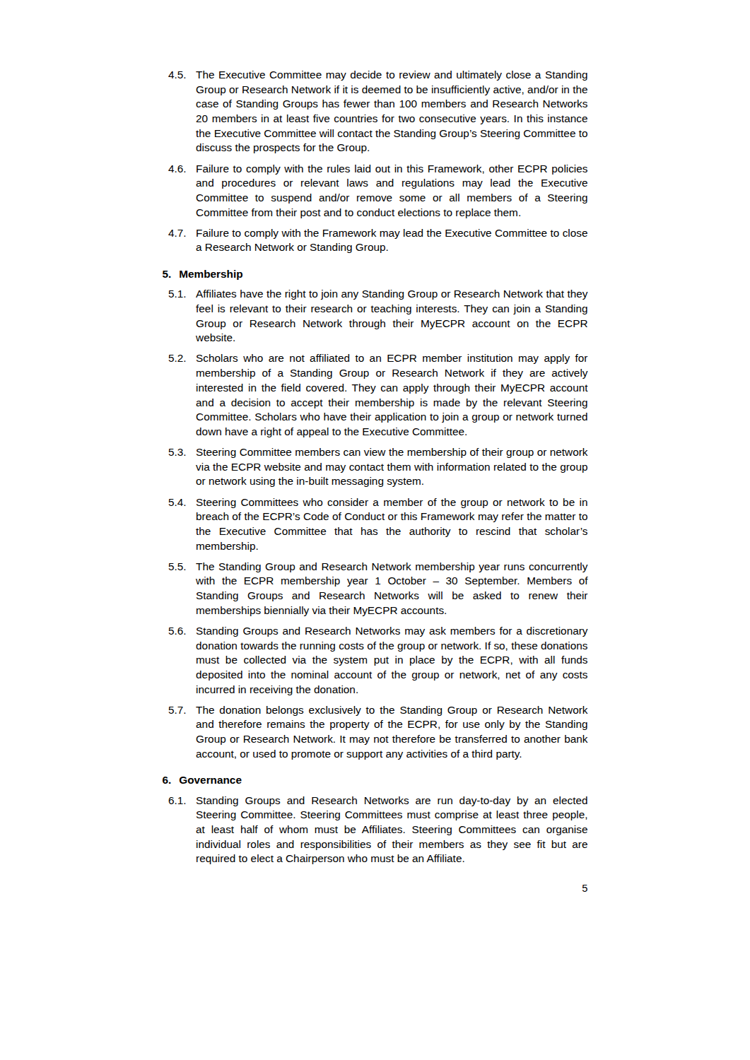4.5. The Executive Committee may decide to review and ultimately close a Standing Group or Research Network if it is deemed to be insufficiently active, and/or in the case of Standing Groups has fewer than 100 members and Research Networks 20 members in at least five countries for two consecutive years. In this instance the Executive Committee will contact the Standing Group’s Steering Committee to discuss the prospects for the Group.
4.6. Failure to comply with the rules laid out in this Framework, other ECPR policies and procedures or relevant laws and regulations may lead the Executive Committee to suspend and/or remove some or all members of a Steering Committee from their post and to conduct elections to replace them.
4.7. Failure to comply with the Framework may lead the Executive Committee to close a Research Network or Standing Group.
5. Membership
5.1. Affiliates have the right to join any Standing Group or Research Network that they feel is relevant to their research or teaching interests. They can join a Standing Group or Research Network through their MyECPR account on the ECPR website.
5.2. Scholars who are not affiliated to an ECPR member institution may apply for membership of a Standing Group or Research Network if they are actively interested in the field covered. They can apply through their MyECPR account and a decision to accept their membership is made by the relevant Steering Committee. Scholars who have their application to join a group or network turned down have a right of appeal to the Executive Committee.
5.3. Steering Committee members can view the membership of their group or network via the ECPR website and may contact them with information related to the group or network using the in-built messaging system.
5.4. Steering Committees who consider a member of the group or network to be in breach of the ECPR’s Code of Conduct or this Framework may refer the matter to the Executive Committee that has the authority to rescind that scholar’s membership.
5.5. The Standing Group and Research Network membership year runs concurrently with the ECPR membership year 1 October – 30 September. Members of Standing Groups and Research Networks will be asked to renew their memberships biennially via their MyECPR accounts.
5.6. Standing Groups and Research Networks may ask members for a discretionary donation towards the running costs of the group or network. If so, these donations must be collected via the system put in place by the ECPR, with all funds deposited into the nominal account of the group or network, net of any costs incurred in receiving the donation.
5.7. The donation belongs exclusively to the Standing Group or Research Network and therefore remains the property of the ECPR, for use only by the Standing Group or Research Network. It may not therefore be transferred to another bank account, or used to promote or support any activities of a third party.
6. Governance
6.1. Standing Groups and Research Networks are run day-to-day by an elected Steering Committee. Steering Committees must comprise at least three people, at least half of whom must be Affiliates. Steering Committees can organise individual roles and responsibilities of their members as they see fit but are required to elect a Chairperson who must be an Affiliate.
5